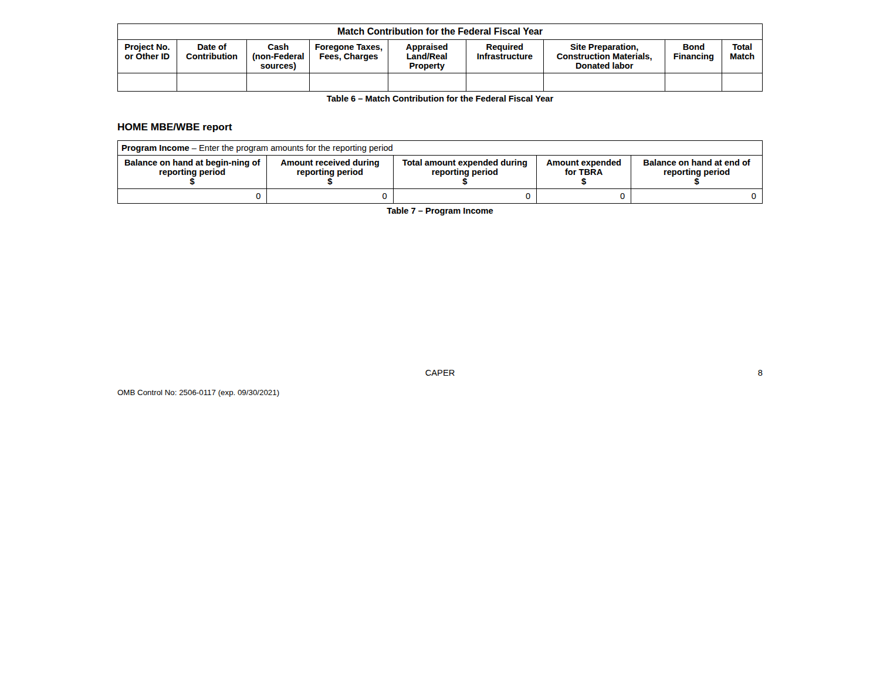| Match Contribution for the Federal Fiscal Year |
| --- |
| Project No. or Other ID | Date of Contribution | Cash (non-Federal sources) | Foregone Taxes, Fees, Charges | Appraised Land/Real Property | Required Infrastructure | Site Preparation, Construction Materials, Donated labor | Bond Financing | Total Match |
Table 6 – Match Contribution for the Federal Fiscal Year
HOME MBE/WBE report
| Program Income – Enter the program amounts for the reporting period |
| Balance on hand at begin-ning of reporting period $ | Amount received during reporting period $ | Total amount expended during reporting period $ | Amount expended for TBRA $ | Balance on hand at end of reporting period $ |
| 0 | 0 | 0 | 0 | 0 |
Table 7 – Program Income
CAPER
8
OMB Control No: 2506-0117 (exp. 09/30/2021)